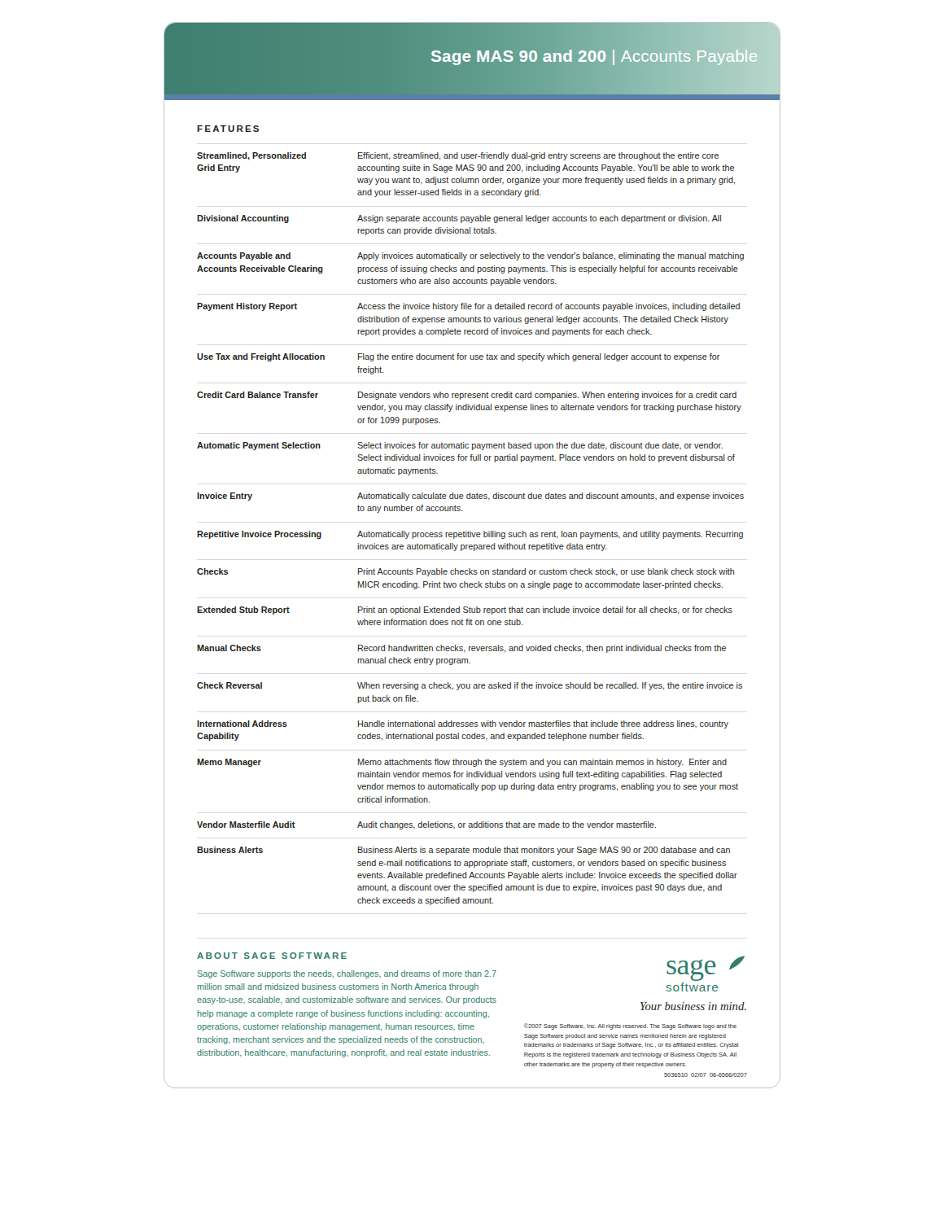Sage MAS 90 and 200|Accounts Payable
FEATURES
| Streamlined, Personalized Grid Entry | Efficient, streamlined, and user-friendly dual-grid entry screens are throughout the entire core accounting suite in Sage MAS 90 and 200, including Accounts Payable. You'll be able to work the way you want to, adjust column order, organize your more frequently used fields in a primary grid, and your lesser-used fields in a secondary grid. |
| Divisional Accounting | Assign separate accounts payable general ledger accounts to each department or division. All reports can provide divisional totals. |
| Accounts Payable and Accounts Receivable Clearing | Apply invoices automatically or selectively to the vendor's balance, eliminating the manual matching process of issuing checks and posting payments. This is especially helpful for accounts receivable customers who are also accounts payable vendors. |
| Payment History Report | Access the invoice history file for a detailed record of accounts payable invoices, including detailed distribution of expense amounts to various general ledger accounts. The detailed Check History report provides a complete record of invoices and payments for each check. |
| Use Tax and Freight Allocation | Flag the entire document for use tax and specify which general ledger account to expense for freight. |
| Credit Card Balance Transfer | Designate vendors who represent credit card companies. When entering invoices for a credit card vendor, you may classify individual expense lines to alternate vendors for tracking purchase history or for 1099 purposes. |
| Automatic Payment Selection | Select invoices for automatic payment based upon the due date, discount due date, or vendor. Select individual invoices for full or partial payment. Place vendors on hold to prevent disbursal of automatic payments. |
| Invoice Entry | Automatically calculate due dates, discount due dates and discount amounts, and expense invoices to any number of accounts. |
| Repetitive Invoice Processing | Automatically process repetitive billing such as rent, loan payments, and utility payments. Recurring invoices are automatically prepared without repetitive data entry. |
| Checks | Print Accounts Payable checks on standard or custom check stock, or use blank check stock with MICR encoding. Print two check stubs on a single page to accommodate laser-printed checks. |
| Extended Stub Report | Print an optional Extended Stub report that can include invoice detail for all checks, or for checks where information does not fit on one stub. |
| Manual Checks | Record handwritten checks, reversals, and voided checks, then print individual checks from the manual check entry program. |
| Check Reversal | When reversing a check, you are asked if the invoice should be recalled. If yes, the entire invoice is put back on file. |
| International Address Capability | Handle international addresses with vendor masterfiles that include three address lines, country codes, international postal codes, and expanded telephone number fields. |
| Memo Manager | Memo attachments flow through the system and you can maintain memos in history. Enter and maintain vendor memos for individual vendors using full text-editing capabilities. Flag selected vendor memos to automatically pop up during data entry programs, enabling you to see your most critical information. |
| Vendor Masterfile Audit | Audit changes, deletions, or additions that are made to the vendor masterfile. |
| Business Alerts | Business Alerts is a separate module that monitors your Sage MAS 90 or 200 database and can send e-mail notifications to appropriate staff, customers, or vendors based on specific business events. Available predefined Accounts Payable alerts include: Invoice exceeds the specified dollar amount, a discount over the specified amount is due to expire, invoices past 90 days due, and check exceeds a specified amount. |
ABOUT SAGE SOFTWARE
Sage Software supports the needs, challenges, and dreams of more than 2.7 million small and midsized business customers in North America through easy-to-use, scalable, and customizable software and services. Our products help manage a complete range of business functions including: accounting, operations, customer relationship management, human resources, time tracking, merchant services and the specialized needs of the construction, distribution, healthcare, manufacturing, nonprofit, and real estate industries.
sage
software
Your business in mind.
©2007 Sage Software, Inc. All rights reserved. The Sage Software logo and the Sage Software product and service names mentioned herein are registered trademarks or trademarks of Sage Software, Inc., or its affiliated entities. Crystal Reports is the registered trademark and technology of Business Objects SA. All other trademarks are the property of their respective owners. 5036510 02/07 06-6566/0207